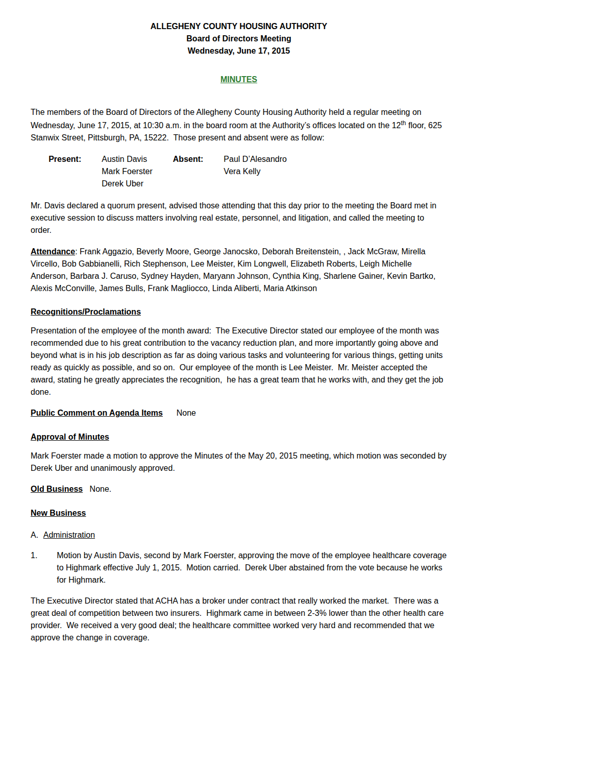ALLEGHENY COUNTY HOUSING AUTHORITY Board of Directors Meeting Wednesday, June 17, 2015
MINUTES
The members of the Board of Directors of the Allegheny County Housing Authority held a regular meeting on Wednesday, June 17, 2015, at 10:30 a.m. in the board room at the Authority’s offices located on the 12th floor, 625 Stanwix Street, Pittsburgh, PA, 15222. Those present and absent were as follow:
| Present: | Austin Davis | Absent: | Paul D’Alesandro |
| | Mark Foerster | | Vera Kelly |
| | Derek Uber | | |
Mr. Davis declared a quorum present, advised those attending that this day prior to the meeting the Board met in executive session to discuss matters involving real estate, personnel, and litigation, and called the meeting to order.
Attendance: Frank Aggazio, Beverly Moore, George Janocsko, Deborah Breitenstein, , Jack McGraw, Mirella Vircello, Bob Gabbianelli, Rich Stephenson, Lee Meister, Kim Longwell, Elizabeth Roberts, Leigh Michelle Anderson, Barbara J. Caruso, Sydney Hayden, Maryann Johnson, Cynthia King, Sharlene Gainer, Kevin Bartko, Alexis McConville, James Bulls, Frank Magliocco, Linda Aliberti, Maria Atkinson
Recognitions/Proclamations
Presentation of the employee of the month award: The Executive Director stated our employee of the month was recommended due to his great contribution to the vacancy reduction plan, and more importantly going above and beyond what is in his job description as far as doing various tasks and volunteering for various things, getting units ready as quickly as possible, and so on. Our employee of the month is Lee Meister. Mr. Meister accepted the award, stating he greatly appreciates the recognition, he has a great team that he works with, and they get the job done.
Public Comment on Agenda Items None
Approval of Minutes
Mark Foerster made a motion to approve the Minutes of the May 20, 2015 meeting, which motion was seconded by Derek Uber and unanimously approved.
Old Business None.
New Business
A. Administration
1.
Motion by Austin Davis, second by Mark Foerster, approving the move of the employee healthcare coverage to Highmark effective July 1, 2015. Motion carried. Derek Uber abstained from the vote because he works for Highmark.
The Executive Director stated that ACHA has a broker under contract that really worked the market. There was a great deal of competition between two insurers. Highmark came in between 2-3% lower than the other health care provider. We received a very good deal; the healthcare committee worked very hard and recommended that we approve the change in coverage.